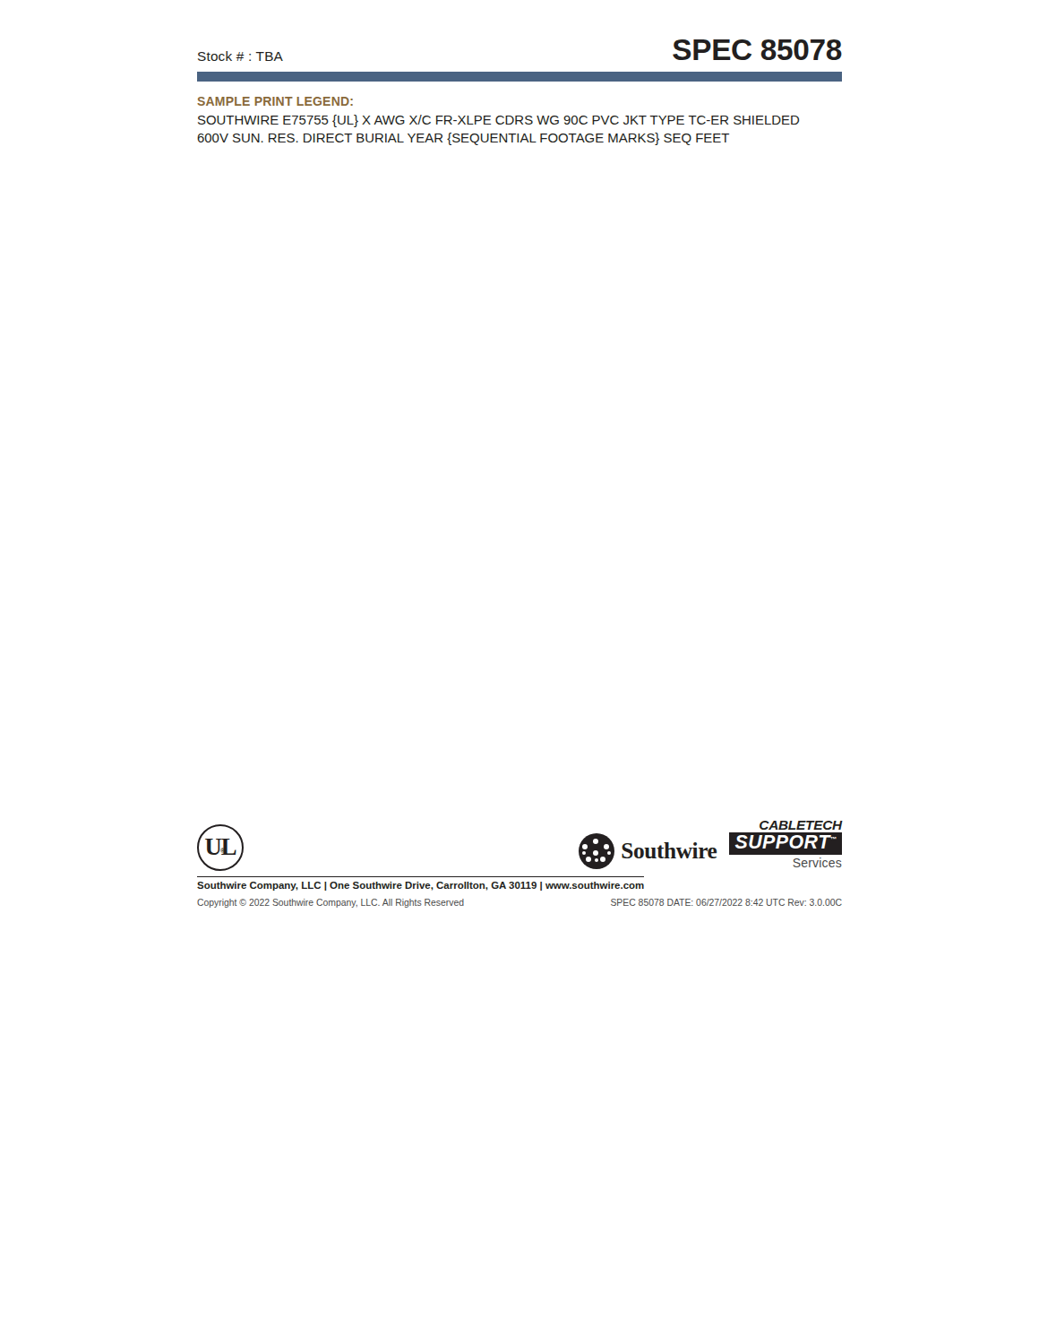Stock # : TBA
SPEC 85078
SAMPLE PRINT LEGEND:
SOUTHWIRE E75755 {UL} X AWG X/C FR-XLPE CDRS WG 90C PVC JKT TYPE TC-ER SHIELDED 600V SUN. RES. DIRECT BURIAL YEAR {SEQUENTIAL FOOTAGE MARKS} SEQ FEET
UL ®
Southwire
CABLETECH
SUPPORT™
Services
Southwire Company, LLC | One Southwire Drive, Carrollton, GA 30119 | www.southwire.com
Copyright © 2022 Southwire Company, LLC. All Rights Reserved
SPEC 85078 DATE: 06/27/2022 8:42 UTC Rev: 3.0.00C